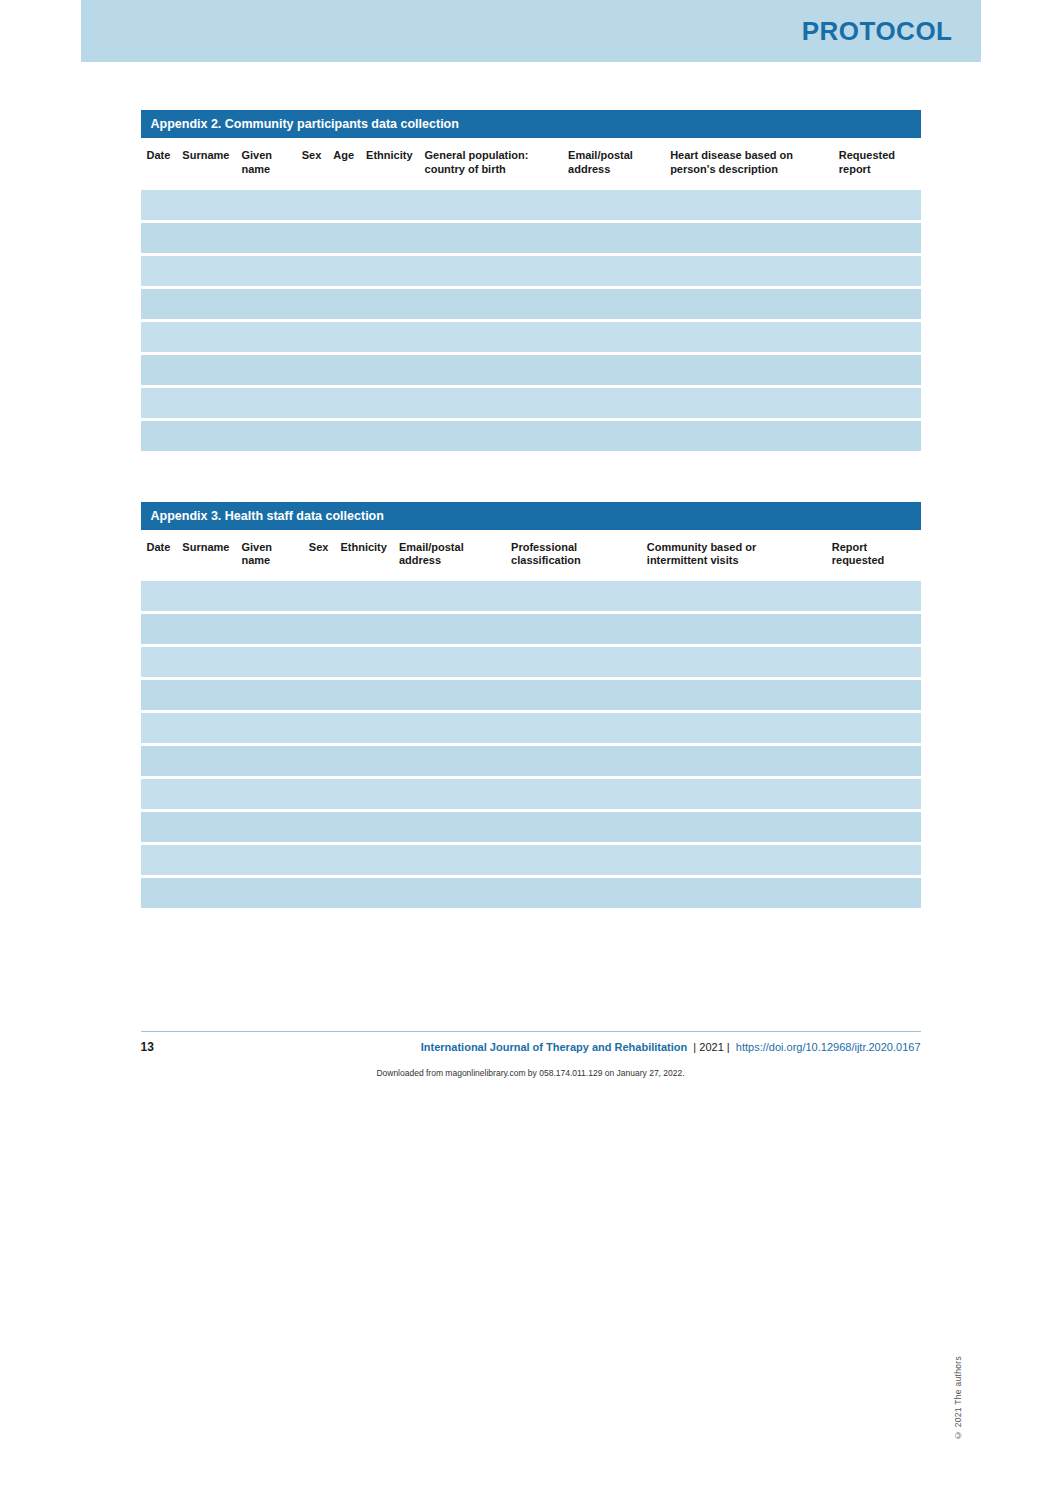PROTOCOL
Appendix 2. Community participants data collection
| Date | Surname | Given name | Sex | Age | Ethnicity | General population: country of birth | Email/postal address | Heart disease based on person's description | Requested report |
| --- | --- | --- | --- | --- | --- | --- | --- | --- | --- |
Appendix 3. Health staff data collection
| Date | Surname | Given name | Sex | Ethnicity | Email/postal address | Professional classification | Community based or intermittent visits | Report requested |
| --- | --- | --- | --- | --- | --- | --- | --- | --- |
© 2021 The authors
13 International Journal of Therapy and Rehabilitation | 2021 | https://doi.org/10.12968/ijtr.2020.0167
Downloaded from magonlinelibrary.com by 058.174.011.129 on January 27, 2022.